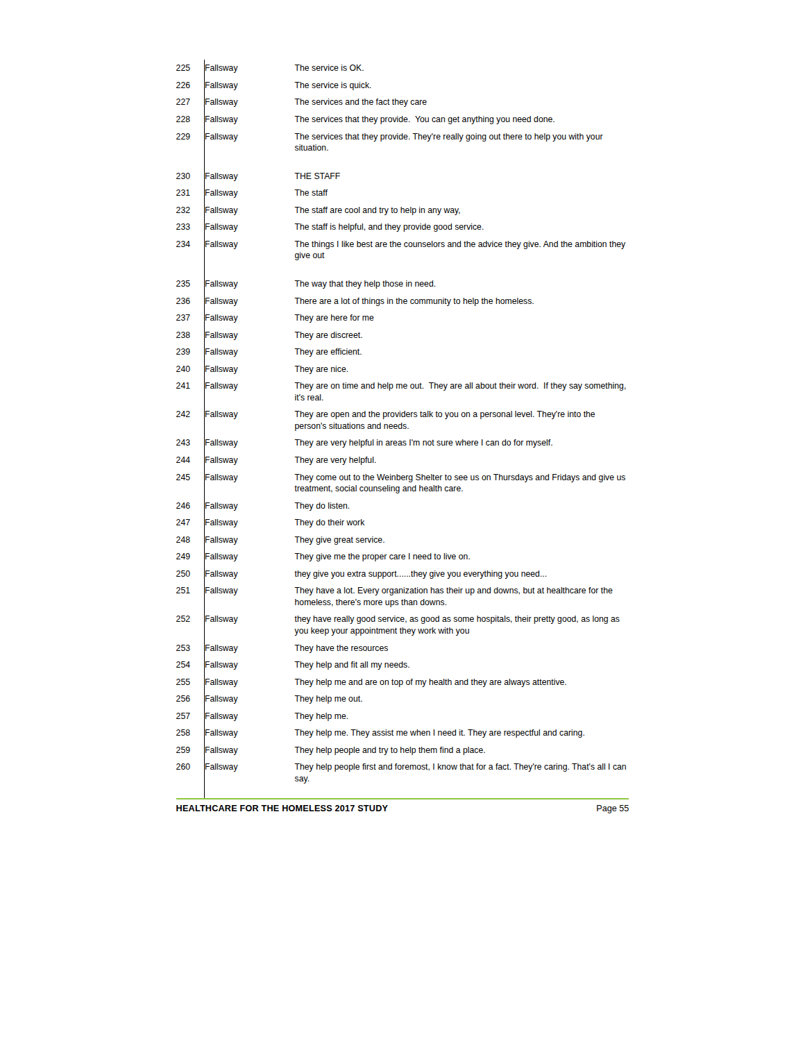| 225 | Fallsway | The service is OK. |
| 226 | Fallsway | The service is quick. |
| 227 | Fallsway | The services and the fact they care |
| 228 | Fallsway | The services that they provide. You can get anything you need done. |
| 229 | Fallsway | The services that they provide. They're really going out there to help you with your situation. |
| 230 | Fallsway | THE STAFF |
| 231 | Fallsway | The staff |
| 232 | Fallsway | The staff are cool and try to help in any way, |
| 233 | Fallsway | The staff is helpful, and they provide good service. |
| 234 | Fallsway | The things I like best are the counselors and the advice they give. And the ambition they give out |
| 235 | Fallsway | The way that they help those in need. |
| 236 | Fallsway | There are a lot of things in the community to help the homeless. |
| 237 | Fallsway | They are here for me |
| 238 | Fallsway | They are discreet. |
| 239 | Fallsway | They are efficient. |
| 240 | Fallsway | They are nice. |
| 241 | Fallsway | They are on time and help me out. They are all about their word. If they say something, it's real. |
| 242 | Fallsway | They are open and the providers talk to you on a personal level. They're into the person's situations and needs. |
| 243 | Fallsway | They are very helpful in areas I'm not sure where I can do for myself. |
| 244 | Fallsway | They are very helpful. |
| 245 | Fallsway | They come out to the Weinberg Shelter to see us on Thursdays and Fridays and give us treatment, social counseling and health care. |
| 246 | Fallsway | They do listen. |
| 247 | Fallsway | They do their work |
| 248 | Fallsway | They give great service. |
| 249 | Fallsway | They give me the proper care I need to live on. |
| 250 | Fallsway | they give you extra support......they give you everything you need... |
| 251 | Fallsway | They have a lot. Every organization has their up and downs, but at healthcare for the homeless, there's more ups than downs. |
| 252 | Fallsway | they have really good service, as good as some hospitals, their pretty good, as long as you keep your appointment they work with you |
| 253 | Fallsway | They have the resources |
| 254 | Fallsway | They help and fit all my needs. |
| 255 | Fallsway | They help me and are on top of my health and they are always attentive. |
| 256 | Fallsway | They help me out. |
| 257 | Fallsway | They help me. |
| 258 | Fallsway | They help me. They assist me when I need it. They are respectful and caring. |
| 259 | Fallsway | They help people and try to help them find a place. |
| 260 | Fallsway | They help people first and foremost, I know that for a fact. They're caring. That's all I can say. |
HEALTHCARE FOR THE HOMELESS 2017 STUDY Page 55